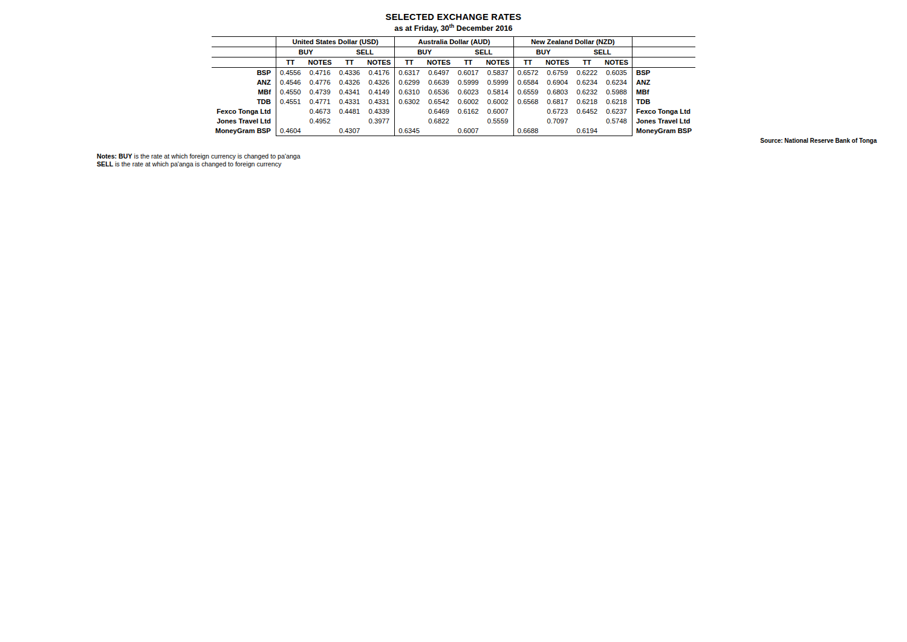SELECTED EXCHANGE RATES
as at Friday, 30th December 2016
| | United States Dollar (USD) | Australia Dollar (AUD) | New Zealand Dollar (NZD) | |
| --- | --- | --- | --- | --- |
| | BUY | SELL | BUY | SELL | BUY | SELL | |
| | TT | NOTES | TT | NOTES | TT | NOTES | TT | NOTES | TT | NOTES | TT | NOTES | |
| BSP | 0.4556 | 0.4716 | 0.4336 | 0.4176 | 0.6317 | 0.6497 | 0.6017 | 0.5837 | 0.6572 | 0.6759 | 0.6222 | 0.6035 | BSP |
| ANZ | 0.4546 | 0.4776 | 0.4326 | 0.4326 | 0.6299 | 0.6639 | 0.5999 | 0.5999 | 0.6584 | 0.6904 | 0.6234 | 0.6234 | ANZ |
| MBf | 0.4550 | 0.4739 | 0.4341 | 0.4149 | 0.6310 | 0.6536 | 0.6023 | 0.5814 | 0.6559 | 0.6803 | 0.6232 | 0.5988 | MBf |
| TDB | 0.4551 | 0.4771 | 0.4331 | 0.4331 | 0.6302 | 0.6542 | 0.6002 | 0.6002 | 0.6568 | 0.6817 | 0.6218 | 0.6218 | TDB |
| Fexco Tonga Ltd | | 0.4673 | 0.4481 | 0.4339 | | 0.6469 | 0.6162 | 0.6007 | | 0.6723 | 0.6452 | 0.6237 | Fexco Tonga Ltd |
| Jones Travel Ltd | | 0.4952 | | 0.3977 | | 0.6822 | | 0.5559 | | 0.7097 | | 0.5748 | Jones Travel Ltd |
| MoneyGram BSP | 0.4604 | | 0.4307 | | 0.6345 | | 0.6007 | | 0.6688 | | 0.6194 | | MoneyGram BSP |
Source: National Reserve Bank of Tonga
Notes: BUY is the rate at which foreign currency is changed to pa'anga
SELL is the rate at which pa'anga is changed to foreign currency